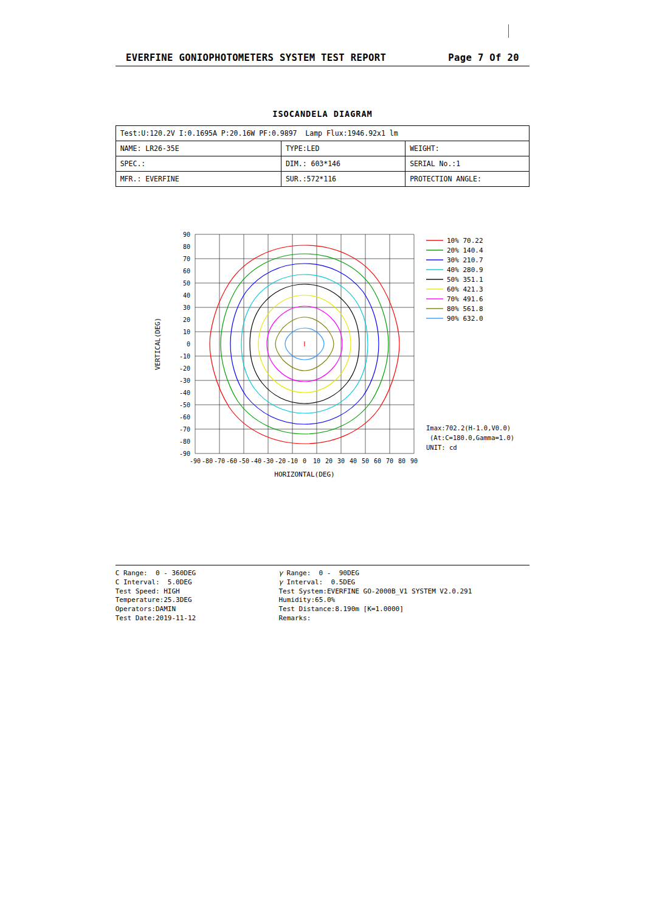EVERFINE GONIOPHOTOMETERS SYSTEM TEST REPORT Page 7 Of 20
ISOCANDELA DIAGRAM
| Test:U:120.2V I:0.1695A P:20.16W PF:0.9897 Lamp Flux:1946.92x1 lm |
| NAME: LR26-35E | TYPE:LED | WEIGHT: |
| SPEC.: | DIM.: 603*146 | SERIAL No.:1 |
| MFR.: EVERFINE | SUR.:572*116 | PROTECTION ANGLE: |
90 80 70 60 50 40 30 20 10 0 -10 -20 -30 -40 -50 -60 -70 -80 -90 VERTICAL(DEG) -90 -80 -70 -60 -50 -40 -30 -20 -10 0 10 20 30 40 50 60 70 80 90 HORIZONTAL(DEG) 10% 70.22 20% 140.4 30% 210.7 40% 280.9 50% 351.1 60% 421.3 70% 491.6 80% 561.8 90% 632.0 Imax:702.2(H-1.0,V0.0) (At:C=180.0,Gamma=1.0) UNIT: cd
C Range: 0 - 360DEG C Interval: 5.0DEG Test Speed: HIGH Temperature:25.3DEG Operators:DAMIN Test Date:2019-11-12
γ Range: 0 - 90DEG γ Interval: 0.5DEG Test System:EVERFINE GO-2000B_V1 SYSTEM V2.0.291 Humidity:65.0% Test Distance:8.190m [K=1.0000] Remarks: